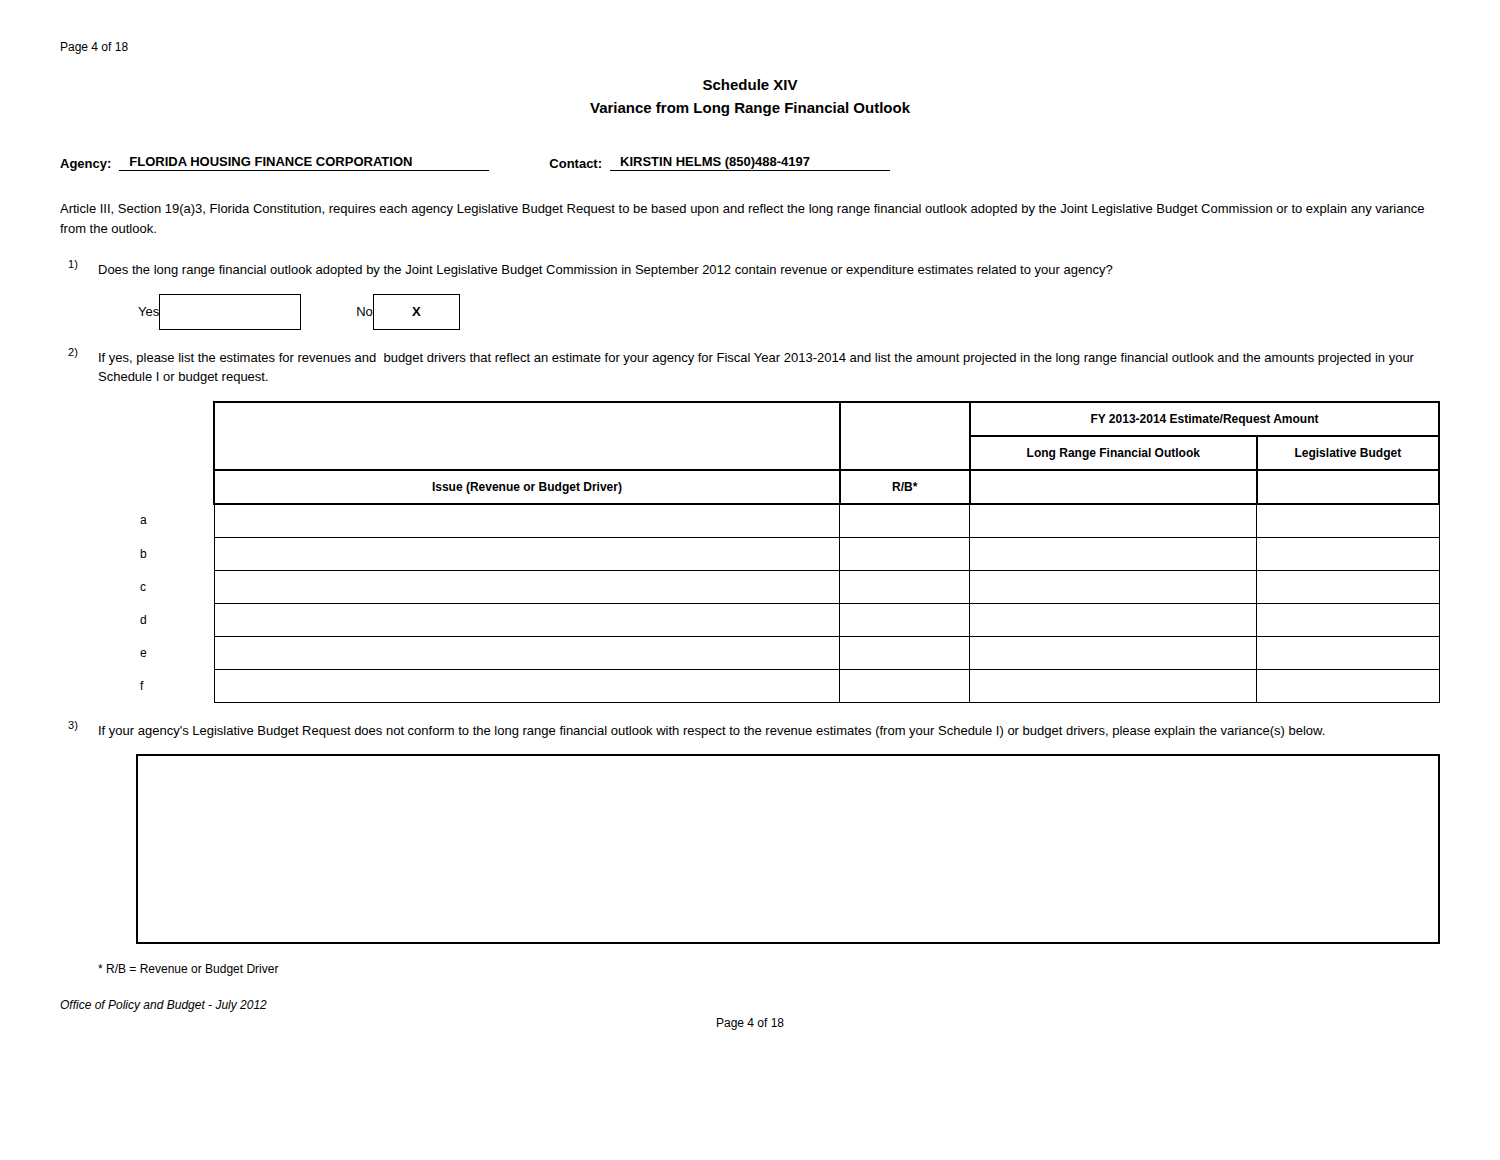Page 4 of 18
Schedule XIV
Variance from Long Range Financial Outlook
Agency: FLORIDA HOUSING FINANCE CORPORATION Contact: KIRSTIN HELMS (850)488-4197
Article III, Section 19(a)3, Florida Constitution, requires each agency Legislative Budget Request to be based upon and reflect the long range financial outlook adopted by the Joint Legislative Budget Commission or to explain any variance from the outlook.
Does the long range financial outlook adopted by the Joint Legislative Budget Commission in September 2012 contain revenue or expenditure estimates related to your agency?
Yes No X
If yes, please list the estimates for revenues and budget drivers that reflect an estimate for your agency for Fiscal Year 2013-2014 and list the amount projected in the long range financial outlook and the amounts projected in your Schedule I or budget request.
| | | | FY 2013-2014 Estimate/Request Amount |
| --- | --- | --- | --- |
| | Long Range Financial Outlook | Legislative Budget |
| | Issue (Revenue or Budget Driver) | R/B* | | |
| a | | | | |
| b | | | | |
| c | | | | |
| d | | | | |
| e | | | | |
| f | | | | |
If your agency's Legislative Budget Request does not conform to the long range financial outlook with respect to the revenue estimates (from your Schedule I) or budget drivers, please explain the variance(s) below.
* R/B = Revenue or Budget Driver
Office of Policy and Budget - July 2012
Page 4 of 18